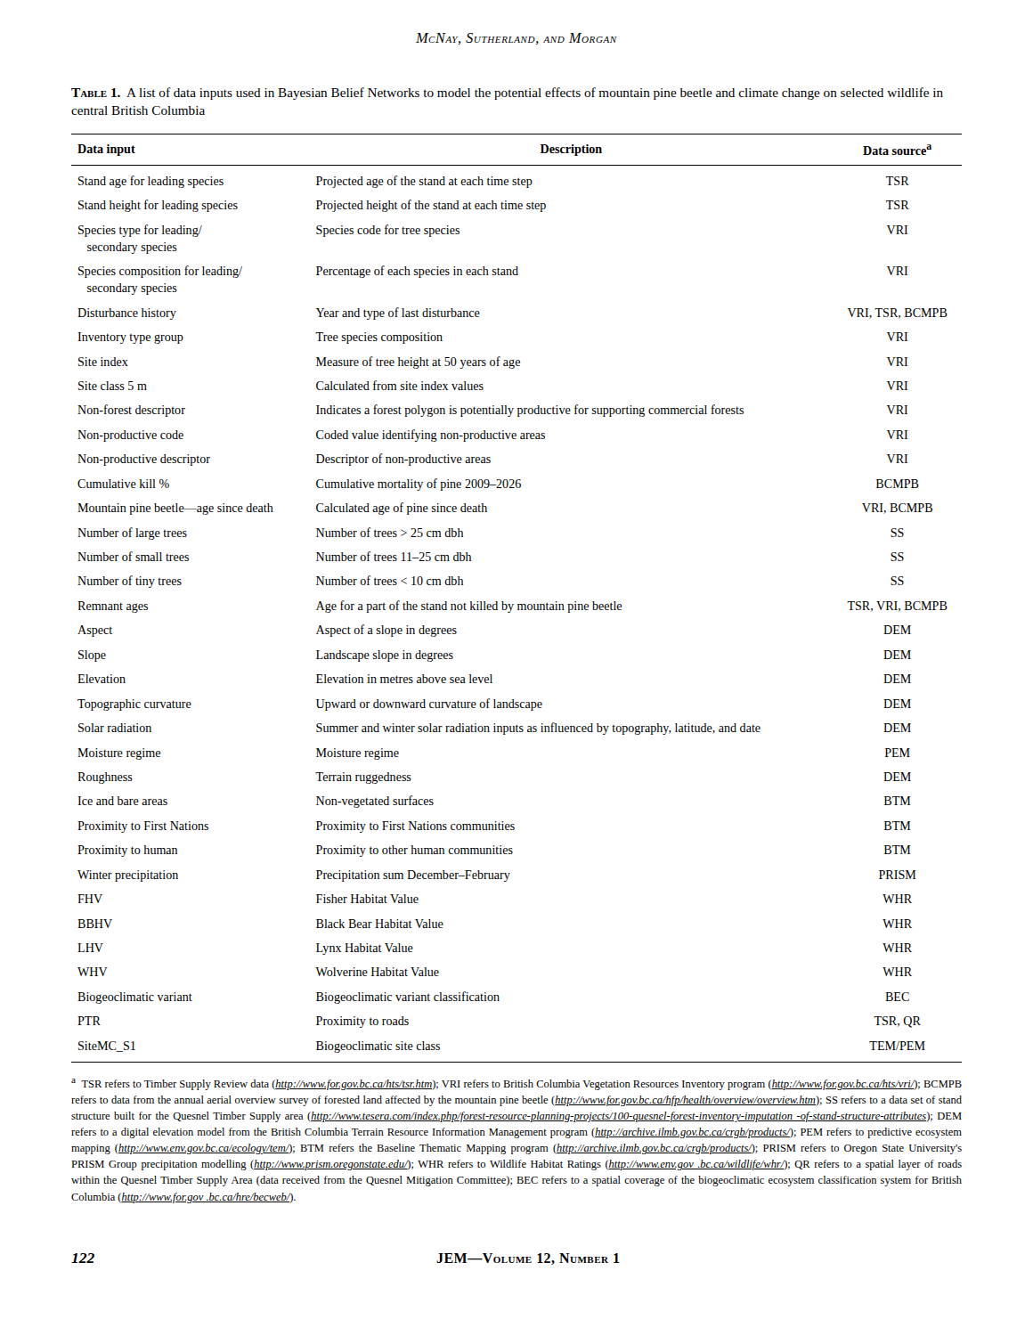McNay, Sutherland, and Morgan
Table 1. A list of data inputs used in Bayesian Belief Networks to model the potential effects of mountain pine beetle and climate change on selected wildlife in central British Columbia
| Data input | Description | Data source a |
| --- | --- | --- |
| Stand age for leading species | Projected age of the stand at each time step | TSR |
| Stand height for leading species | Projected height of the stand at each time step | TSR |
| Species type for leading/ secondary species | Species code for tree species | VRI |
| Species composition for leading/ secondary species | Percentage of each species in each stand | VRI |
| Disturbance history | Year and type of last disturbance | VRI, TSR, BCMPB |
| Inventory type group | Tree species composition | VRI |
| Site index | Measure of tree height at 50 years of age | VRI |
| Site class 5 m | Calculated from site index values | VRI |
| Non-forest descriptor | Indicates a forest polygon is potentially productive for supporting commercial forests | VRI |
| Non-productive code | Coded value identifying non-productive areas | VRI |
| Non-productive descriptor | Descriptor of non-productive areas | VRI |
| Cumulative kill % | Cumulative mortality of pine 2009–2026 | BCMPB |
| Mountain pine beetle—age since death | Calculated age of pine since death | VRI, BCMPB |
| Number of large trees | Number of trees > 25 cm dbh | SS |
| Number of small trees | Number of trees 11–25 cm dbh | SS |
| Number of tiny trees | Number of trees < 10 cm dbh | SS |
| Remnant ages | Age for a part of the stand not killed by mountain pine beetle | TSR, VRI, BCMPB |
| Aspect | Aspect of a slope in degrees | DEM |
| Slope | Landscape slope in degrees | DEM |
| Elevation | Elevation in metres above sea level | DEM |
| Topographic curvature | Upward or downward curvature of landscape | DEM |
| Solar radiation | Summer and winter solar radiation inputs as influenced by topography, latitude, and date | DEM |
| Moisture regime | Moisture regime | PEM |
| Roughness | Terrain ruggedness | DEM |
| Ice and bare areas | Non-vegetated surfaces | BTM |
| Proximity to First Nations | Proximity to First Nations communities | BTM |
| Proximity to human | Proximity to other human communities | BTM |
| Winter precipitation | Precipitation sum December–February | PRISM |
| FHV | Fisher Habitat Value | WHR |
| BBHV | Black Bear Habitat Value | WHR |
| LHV | Lynx Habitat Value | WHR |
| WHV | Wolverine Habitat Value | WHR |
| Biogeoclimatic variant | Biogeoclimatic variant classification | BEC |
| PTR | Proximity to roads | TSR, QR |
| SiteMC_S1 | Biogeoclimatic site class | TEM/PEM |
a TSR refers to Timber Supply Review data (http://www.for.gov.bc.ca/hts/tsr.htm); VRI refers to British Columbia Vegetation Resources Inventory program (http://www.for.gov.bc.ca/hts/vri/); BCMPB refers to data from the annual aerial overview survey of forested land affected by the mountain pine beetle (http://www.for.gov.bc.ca/hfp/health/overview/overview.htm); SS refers to a data set of stand structure built for the Quesnel Timber Supply area (http://www.tesera.com/index.php/forest-resource-planning-projects/100-quesnel-forest-inventory-imputation -of-stand-structure-attributes); DEM refers to a digital elevation model from the British Columbia Terrain Resource Information Management program (http://archive.ilmb.gov.bc.ca/crgb/products/); PEM refers to predictive ecosystem mapping (http://www.env.gov.bc.ca/ecology/tem/); BTM refers the Baseline Thematic Mapping program (http://archive.ilmb.gov.bc.ca/crgb/products/); PRISM refers to Oregon State University's PRISM Group precipitation modelling (http://www.prism.oregonstate.edu/); WHR refers to Wildlife Habitat Ratings (http://www.env.gov .bc.ca/wildlife/whr/); QR refers to a spatial layer of roads within the Quesnel Timber Supply Area (data received from the Quesnel Mitigation Committee); BEC refers to a spatial coverage of the biogeoclimatic ecosystem classification system for British Columbia (http://www.for.gov .bc.ca/hre/becweb/).
122 JEM—Volume 12, Number 1